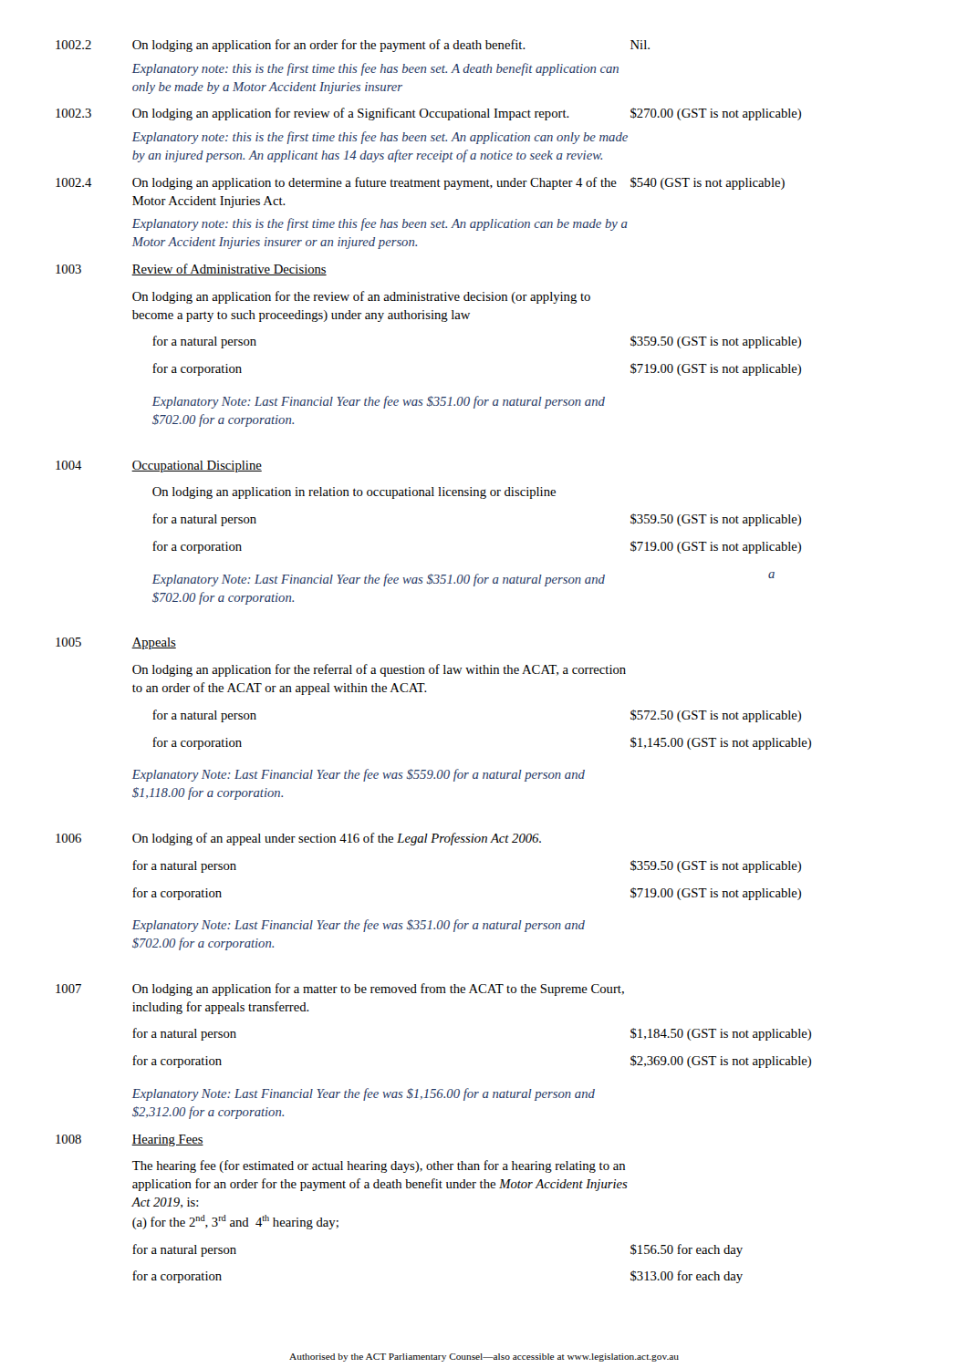| 1002.2 | On lodging an application for an order for the payment of a death benefit. Explanatory note: this is the first time this fee has been set. A death benefit application can only be made by a Motor Accident Injuries insurer | Nil. |
| 1002.3 | On lodging an application for review of a Significant Occupational Impact report. Explanatory note: this is the first time this fee has been set. An application can only be made by an injured person. An applicant has 14 days after receipt of a notice to seek a review. | $270.00 (GST is not applicable) |
| 1002.4 | On lodging an application to determine a future treatment payment, under Chapter 4 of the Motor Accident Injuries Act. Explanatory note: this is the first time this fee has been set. An application can be made by a Motor Accident Injuries insurer or an injured person. | $540 (GST is not applicable) |
| 1003 | Review of Administrative Decisions | |
| | On lodging an application for the review of an administrative decision (or applying to become a party to such proceedings) under any authorising law | |
| | for a natural person | $359.50 (GST is not applicable) |
| | for a corporation | $719.00 (GST is not applicable) |
| | Explanatory Note: Last Financial Year the fee was $351.00 for a natural person and $702.00 for a corporation. | |
| 1004 | Occupational Discipline | |
| | On lodging an application in relation to occupational licensing or discipline | |
| | for a natural person | $359.50 (GST is not applicable) |
| | for a corporation | $719.00 (GST is not applicable) |
| | Explanatory Note: Last Financial Year the fee was $351.00 for a natural person and $702.00 for a corporation. | a |
| 1005 | Appeals | |
| | On lodging an application for the referral of a question of law within the ACAT, a correction to an order of the ACAT or an appeal within the ACAT. | |
| | for a natural person | $572.50 (GST is not applicable) |
| | for a corporation | $1,145.00 (GST is not applicable) |
| | Explanatory Note: Last Financial Year the fee was $559.00 for a natural person and $1,118.00 for a corporation. | |
| 1006 | On lodging of an appeal under section 416 of the Legal Profession Act 2006. | |
| | for a natural person | $359.50 (GST is not applicable) |
| | for a corporation | $719.00 (GST is not applicable) |
| | Explanatory Note: Last Financial Year the fee was $351.00 for a natural person and $702.00 for a corporation. | |
| 1007 | On lodging an application for a matter to be removed from the ACAT to the Supreme Court, including for appeals transferred. | |
| | for a natural person | $1,184.50 (GST is not applicable) |
| | for a corporation | $2,369.00 (GST is not applicable) |
| | Explanatory Note: Last Financial Year the fee was $1,156.00 for a natural person and $2,312.00 for a corporation. | |
| 1008 | Hearing Fees | |
| | The hearing fee (for estimated or actual hearing days), other than for a hearing relating to an application for an order for the payment of a death benefit under the Motor Accident Injuries Act 2019 , is: (a) for the 2 nd , 3 rd and 4 th hearing day; | |
| | for a natural person | $156.50 for each day |
| | for a corporation | $313.00 for each day |
Authorised by the ACT Parliamentary Counsel—also accessible at www.legislation.act.gov.au